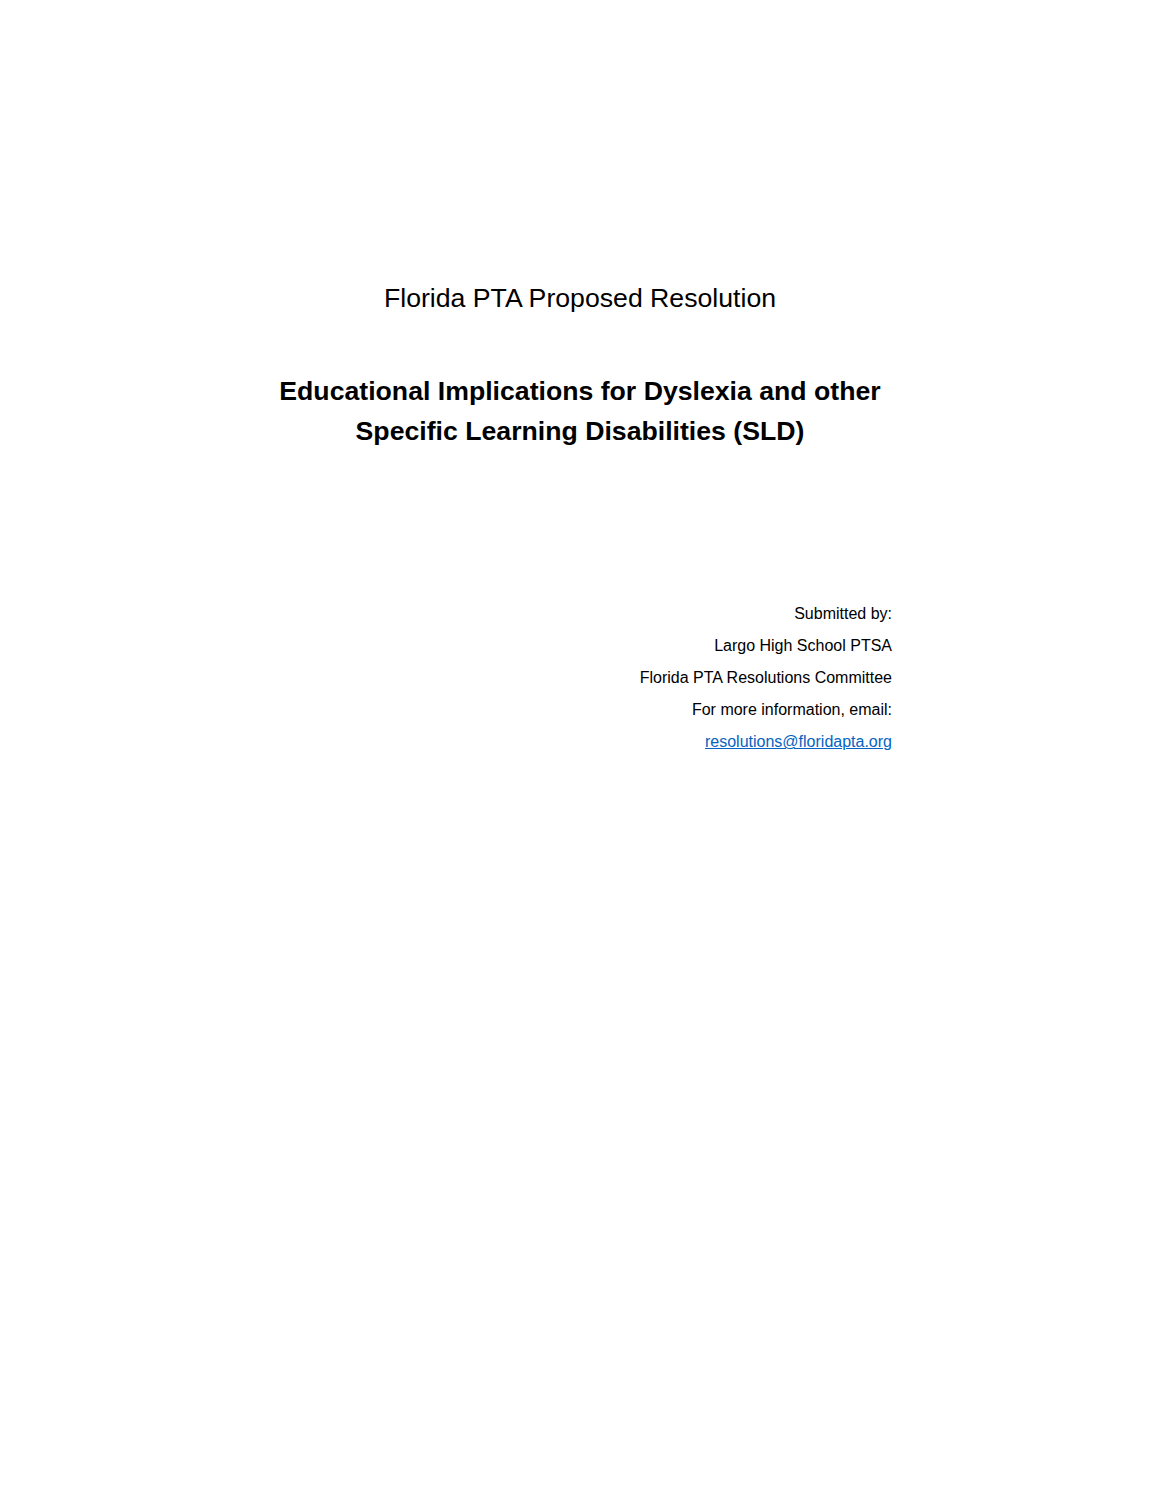Florida PTA Proposed Resolution
Educational Implications for Dyslexia and other Specific Learning Disabilities (SLD)
Submitted by:
Largo High School PTSA
Florida PTA Resolutions Committee
For more information, email:
resolutions@floridapta.org